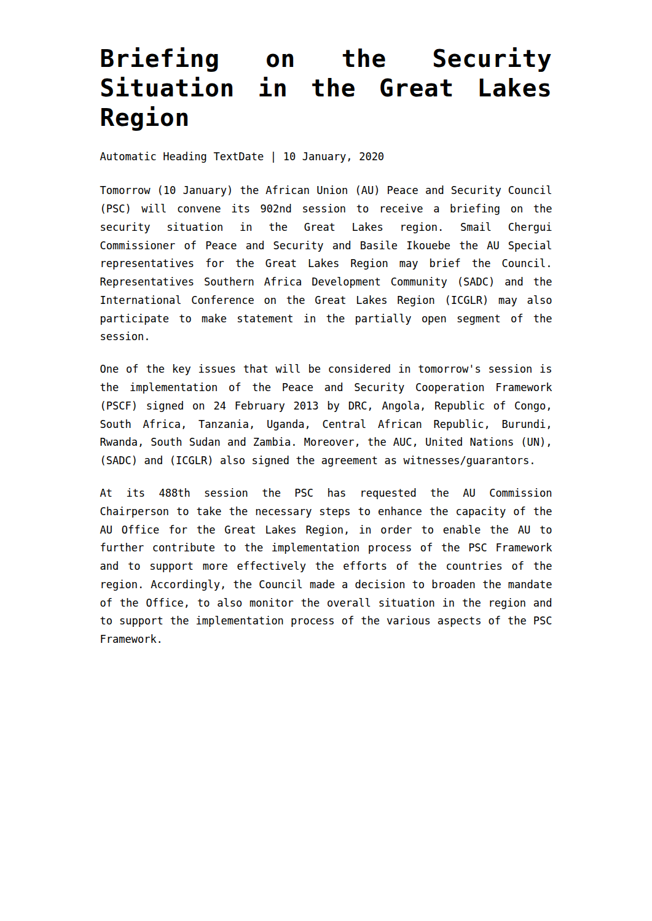Briefing on the Security Situation in the Great Lakes Region
Automatic Heading TextDate | 10 January, 2020
Tomorrow (10 January) the African Union (AU) Peace and Security Council (PSC) will convene its 902nd session to receive a briefing on the security situation in the Great Lakes region. Smail Chergui Commissioner of Peace and Security and Basile Ikouebe the AU Special representatives for the Great Lakes Region may brief the Council. Representatives Southern Africa Development Community (SADC) and the International Conference on the Great Lakes Region (ICGLR) may also participate to make statement in the partially open segment of the session.
One of the key issues that will be considered in tomorrow's session is the implementation of the Peace and Security Cooperation Framework (PSCF) signed on 24 February 2013 by DRC, Angola, Republic of Congo, South Africa, Tanzania, Uganda, Central African Republic, Burundi, Rwanda, South Sudan and Zambia. Moreover, the AUC, United Nations (UN), (SADC) and (ICGLR) also signed the agreement as witnesses/guarantors.
At its 488th session the PSC has requested the AU Commission Chairperson to take the necessary steps to enhance the capacity of the AU Office for the Great Lakes Region, in order to enable the AU to further contribute to the implementation process of the PSC Framework and to support more effectively the efforts of the countries of the region. Accordingly, the Council made a decision to broaden the mandate of the Office, to also monitor the overall situation in the region and to support the implementation process of the various aspects of the PSC Framework.